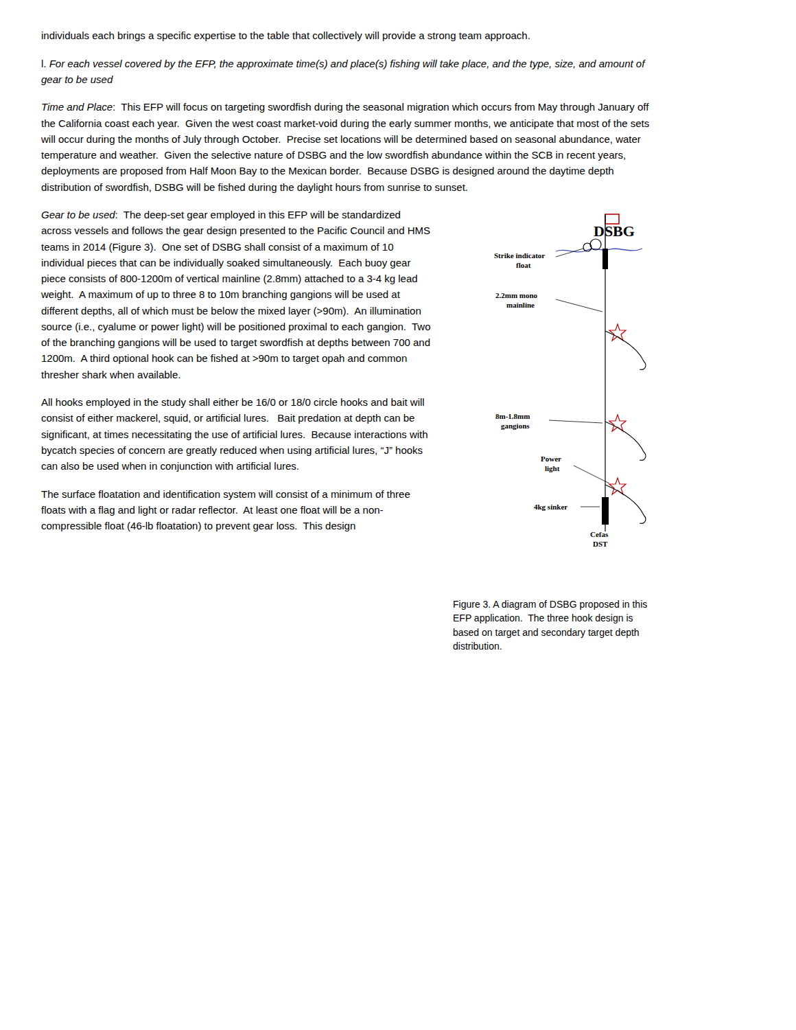individuals each brings a specific expertise to the table that collectively will provide a strong team approach.
l. For each vessel covered by the EFP, the approximate time(s) and place(s) fishing will take place, and the type, size, and amount of gear to be used
Time and Place: This EFP will focus on targeting swordfish during the seasonal migration which occurs from May through January off the California coast each year. Given the west coast market-void during the early summer months, we anticipate that most of the sets will occur during the months of July through October. Precise set locations will be determined based on seasonal abundance, water temperature and weather. Given the selective nature of DSBG and the low swordfish abundance within the SCB in recent years, deployments are proposed from Half Moon Bay to the Mexican border. Because DSBG is designed around the daytime depth distribution of swordfish, DSBG will be fished during the daylight hours from sunrise to sunset.
DSBG Strike indicator float 2.2mm mono mainline 8m-1.8mm gangions Power light 4kg sinker Cefas DST
Figure 3. A diagram of DSBG proposed in this EFP application. The three hook design is based on target and secondary target depth distribution.
Gear to be used: The deep-set gear employed in this EFP will be standardized across vessels and follows the gear design presented to the Pacific Council and HMS teams in 2014 (Figure 3). One set of DSBG shall consist of a maximum of 10 individual pieces that can be individually soaked simultaneously. Each buoy gear piece consists of 800-1200m of vertical mainline (2.8mm) attached to a 3-4 kg lead weight. A maximum of up to three 8 to 10m branching gangions will be used at different depths, all of which must be below the mixed layer (>90m). An illumination source (i.e., cyalume or power light) will be positioned proximal to each gangion. Two of the branching gangions will be used to target swordfish at depths between 700 and 1200m. A third optional hook can be fished at >90m to target opah and common thresher shark when available.
All hooks employed in the study shall either be 16/0 or 18/0 circle hooks and bait will consist of either mackerel, squid, or artificial lures. Bait predation at depth can be significant, at times necessitating the use of artificial lures. Because interactions with bycatch species of concern are greatly reduced when using artificial lures, “J” hooks can also be used when in conjunction with artificial lures.
The surface floatation and identification system will consist of a minimum of three floats with a flag and light or radar reflector. At least one float will be a non-compressible float (46-lb floatation) to prevent gear loss. This design